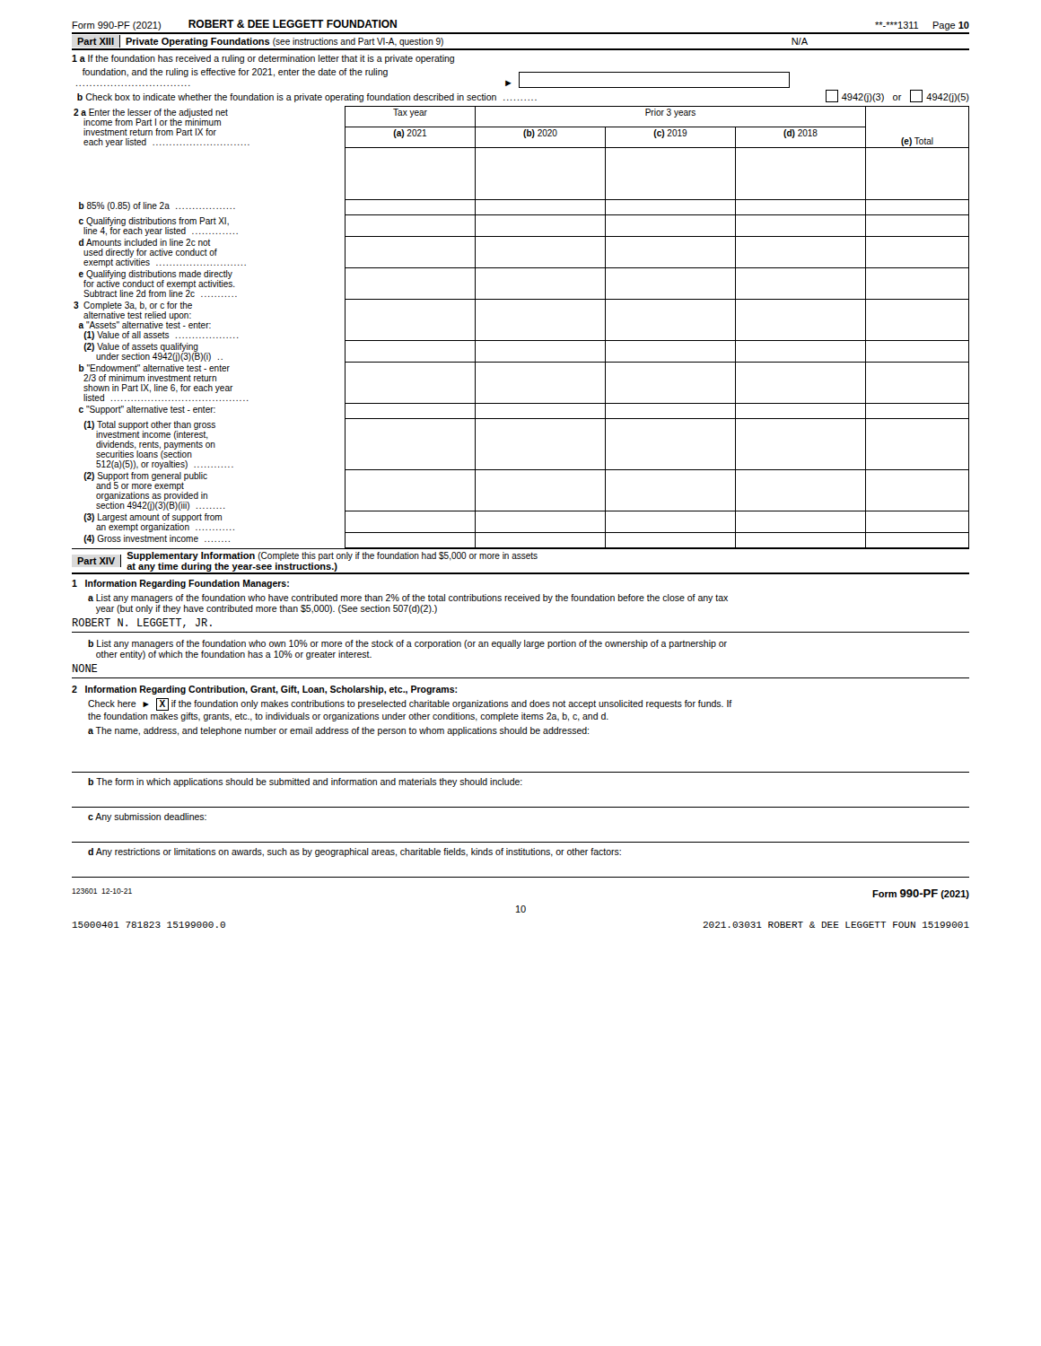Form 990-PF (2021)
ROBERT & DEE LEGGETT FOUNDATION
**-***1311 Page 10
Part XIII
Private Operating Foundations (see instructions and Part VI-A, question 9)
N/A
1 a If the foundation has received a ruling or determination letter that it is a private operating
foundation, and the ruling is effective for 2021, enter the date of the ruling .................................
►
b Check box to indicate whether the foundation is a private operating foundation described in section ..........
4942(j)(3) or
4942(j)(5)
| 2 a Enter the lesser of the adjusted net income from Part I or the minimum investment return from Part IX for each year listed ............................. | Tax year | Prior 3 years | (e) Total |
| (a) 2021 | (b) 2020 | (c) 2019 | (d) 2018 |
| b 85% (0.85) of line 2a .................. | | | | | |
| c Qualifying distributions from Part XI, line 4, for each year listed .............. | | | | | |
| d Amounts included in line 2c not used directly for active conduct of exempt activities ........................... | | | | | |
| e Qualifying distributions made directly for active conduct of exempt activities. Subtract line 2d from line 2c ........... | | | | | |
| 3 Complete 3a, b, or c for the alternative test relied upon: a "Assets" alternative test - enter: (1) Value of all assets ................... | | | | | |
| (2) Value of assets qualifying under section 4942(j)(3)(B)(i) .. | | | | | |
| b "Endowment" alternative test - enter 2/3 of minimum investment return shown in Part IX, line 6, for each year listed ......................................... | | | | | |
| c "Support" alternative test - enter: | | | | | |
| (1) Total support other than gross investment income (interest, dividends, rents, payments on securities loans (section 512(a)(5)), or royalties) ............ | | | | | |
| (2) Support from general public and 5 or more exempt organizations as provided in section 4942(j)(3)(B)(iii) ......... | | | | | |
| (3) Largest amount of support from an exempt organization ............ | | | | | |
| (4) Gross investment income ........ | | | | | |
Part XIV
Supplementary Information (Complete this part only if the foundation had $5,000 or more in assets
at any time during the year-see instructions.)
1 Information Regarding Foundation Managers:
a List any managers of the foundation who have contributed more than 2% of the total contributions received by the foundation before the close of any tax
year (but only if they have contributed more than $5,000). (See section 507(d)(2).)
ROBERT N. LEGGETT, JR.
b List any managers of the foundation who own 10% or more of the stock of a corporation (or an equally large portion of the ownership of a partnership or
other entity) of which the foundation has a 10% or greater interest.
NONE
2 Information Regarding Contribution, Grant, Gift, Loan, Scholarship, etc., Programs:
Check here ► if the foundation only makes contributions to preselected charitable organizations and does not accept unsolicited requests for funds. If
the foundation makes gifts, grants, etc., to individuals or organizations under other conditions, complete items 2a, b, c, and d.
a The name, address, and telephone number or email address of the person to whom applications should be addressed:
b The form in which applications should be submitted and information and materials they should include:
c Any submission deadlines:
d Any restrictions or limitations on awards, such as by geographical areas, charitable fields, kinds of institutions, or other factors:
123601 12-10-21
Form 990-PF (2021)
10
15000401 781823 15199000.0
2021.03031 ROBERT & DEE LEGGETT FOUN 15199001